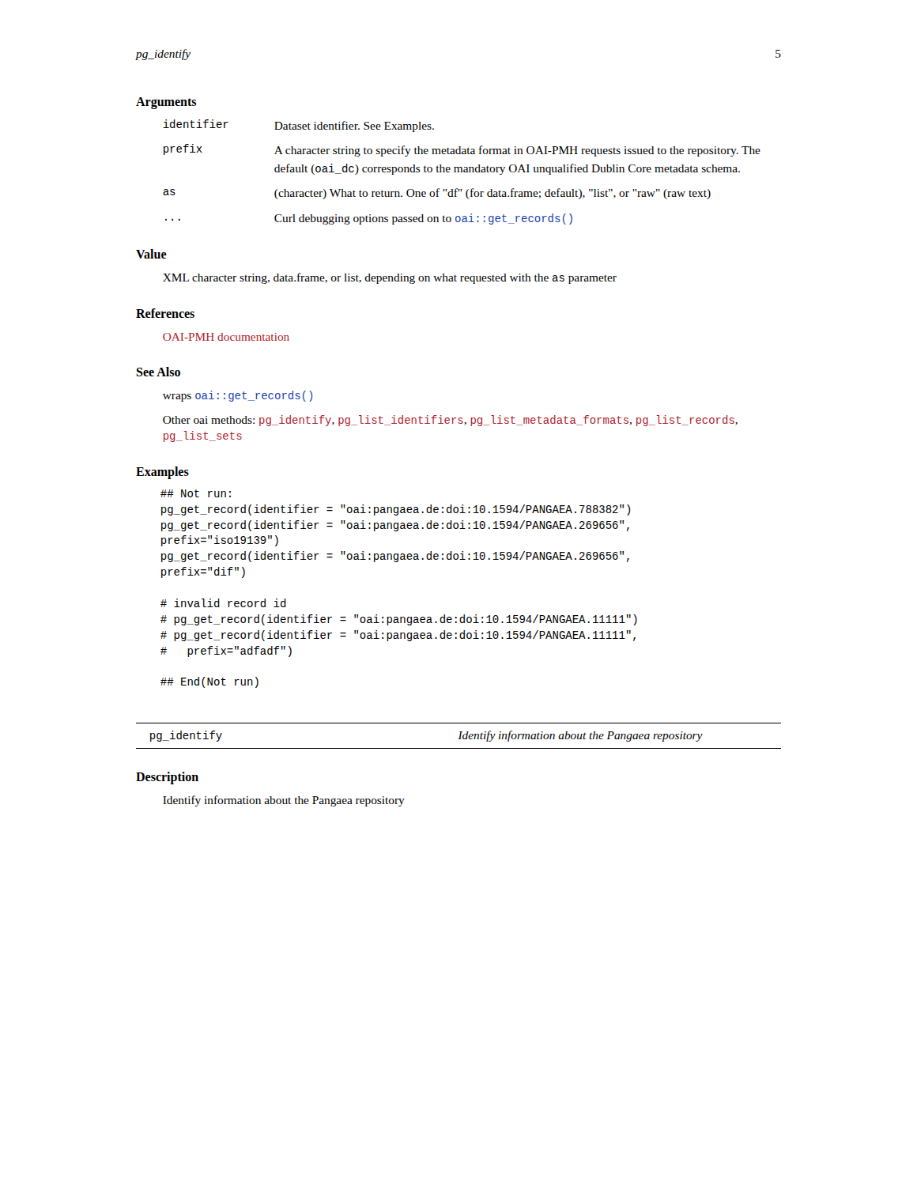pg_identify 5
Arguments
identifier
Dataset identifier. See Examples.
prefix
A character string to specify the metadata format in OAI-PMH requests issued to the repository. The default (oai_dc) corresponds to the mandatory OAI unqualified Dublin Core metadata schema.
as
(character) What to return. One of "df" (for data.frame; default), "list", or "raw" (raw text)
...
Curl debugging options passed on to oai::get_records()
Value
XML character string, data.frame, or list, depending on what requested with the as parameter
References
OAI-PMH documentation
See Also
wraps oai::get_records()
Other oai methods: pg_identify, pg_list_identifiers, pg_list_metadata_formats, pg_list_records, pg_list_sets
Examples
## Not run:
pg_get_record(identifier = "oai:pangaea.de:doi:10.1594/PANGAEA.788382")
pg_get_record(identifier = "oai:pangaea.de:doi:10.1594/PANGAEA.269656",
prefix="iso19139")
pg_get_record(identifier = "oai:pangaea.de:doi:10.1594/PANGAEA.269656",
prefix="dif")

# invalid record id
# pg_get_record(identifier = "oai:pangaea.de:doi:10.1594/PANGAEA.11111")
# pg_get_record(identifier = "oai:pangaea.de:doi:10.1594/PANGAEA.11111",
#   prefix="adfadf")

## End(Not run)
pg_identify Identify information about the Pangaea repository
Description
Identify information about the Pangaea repository